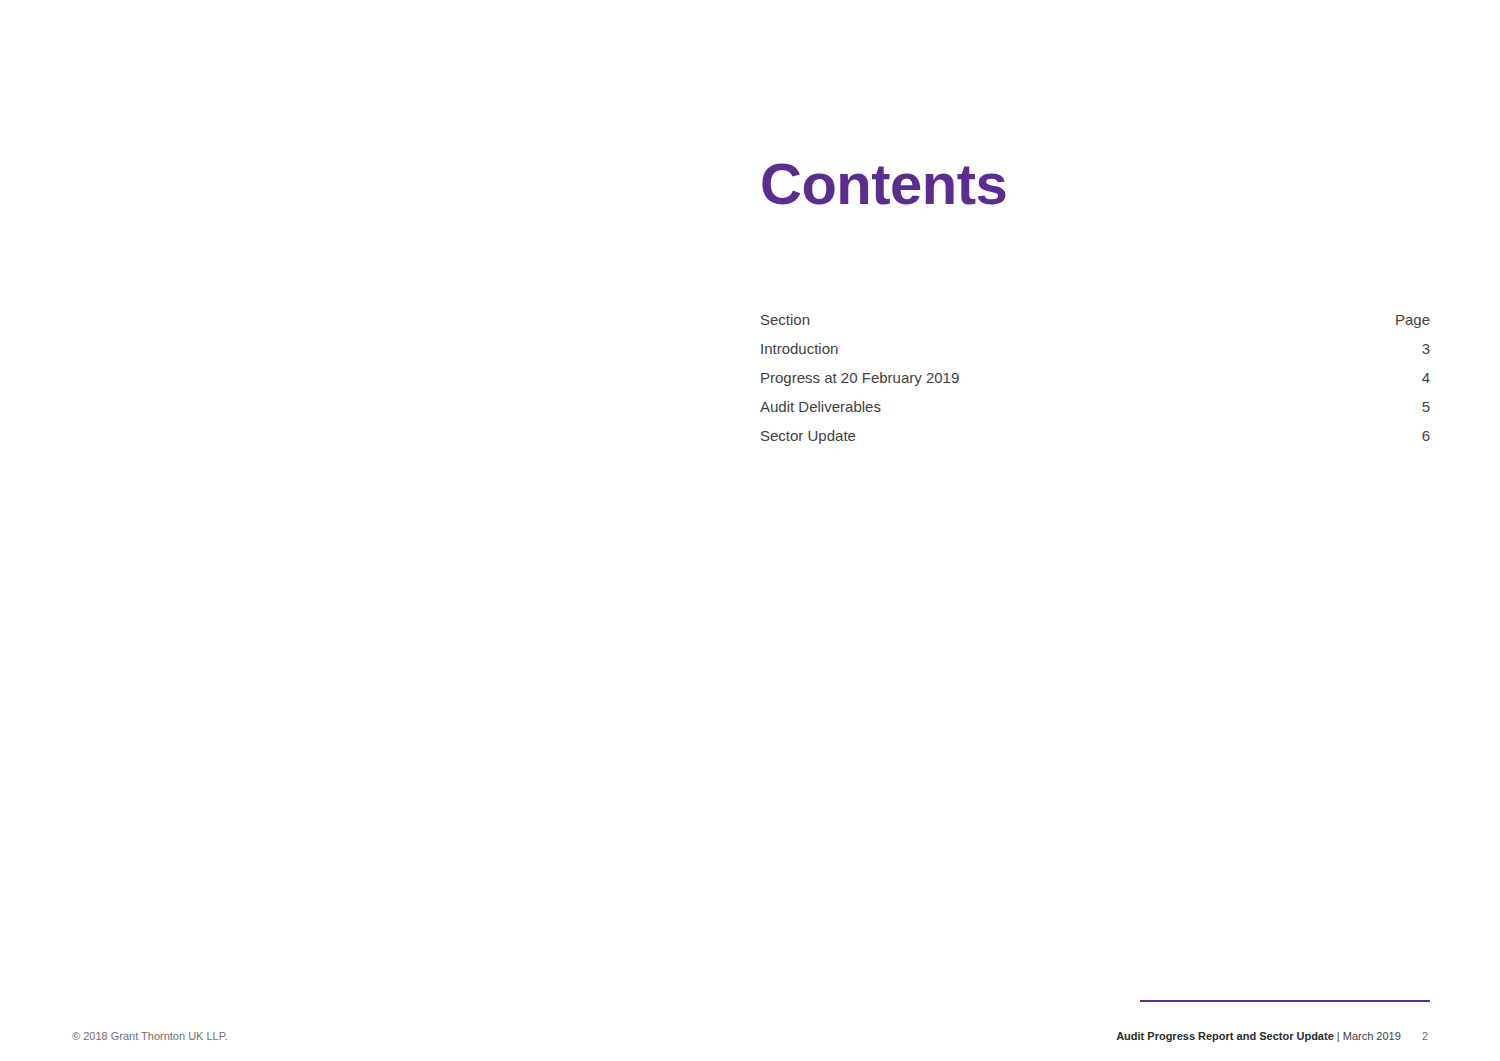Contents
| Section | Page |
| Introduction | 3 |
| Progress at 20 February 2019 | 4 |
| Audit Deliverables | 5 |
| Sector Update | 6 |
© 2018 Grant Thornton UK LLP.
Audit Progress Report and Sector Update | March 2019 2